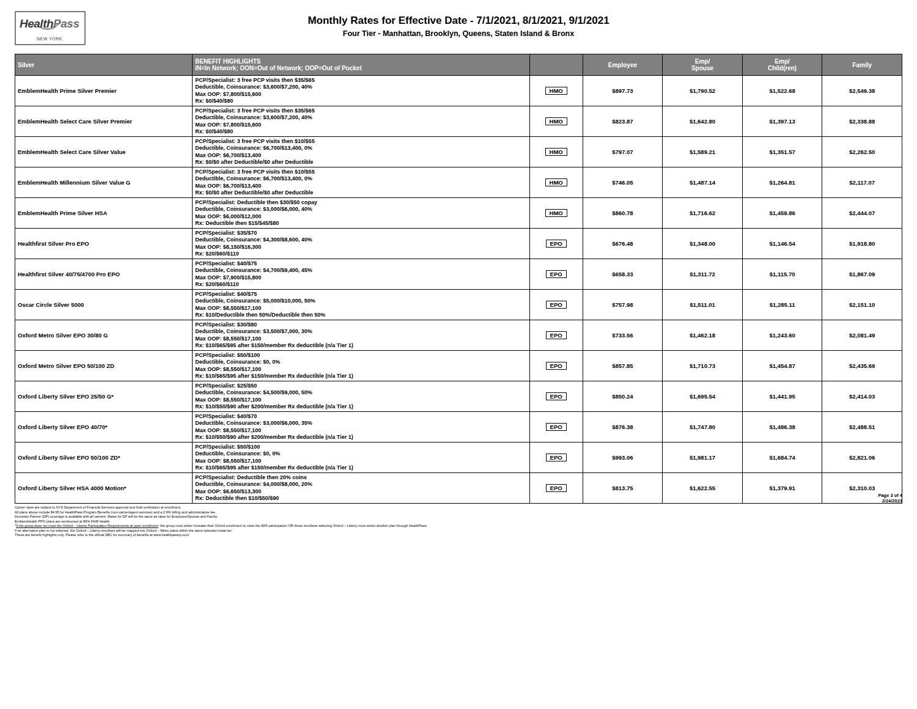HealthPass
NEW YORK
Monthly Rates for Effective Date - 7/1/2021, 8/1/2021, 9/1/2021
Four Tier - Manhattan, Brooklyn, Queens, Staten Island & Bronx
| Silver | BENEFIT HIGHLIGHTS IN=In Network; OON=Out of Network; OOP=Out of Pocket | | Employee | Emp/ Spouse | Emp/ Child(ren) | Family |
| --- | --- | --- | --- | --- | --- | --- |
| EmblemHealth Prime Silver Premier | PCP/Specialist: 3 free PCP visits then $35/$65 Deductible, Coinsurance: $3,600/$7,200, 40% Max OOP: $7,800/$15,600 Rx: $0/$40/$80 | HMO | $897.73 | $1,790.52 | $1,522.68 | $2,549.38 |
| EmblemHealth Select Care Silver Premier | PCP/Specialist: 3 free PCP visits then $35/$65 Deductible, Coinsurance: $3,600/$7,200, 40% Max OOP: $7,800/$15,600 Rx: $0/$40/$80 | HMO | $823.87 | $1,642.80 | $1,397.13 | $2,338.88 |
| EmblemHealth Select Care Silver Value | PCP/Specialist: 3 free PCP visits then $10/$55 Deductible, Coinsurance: $6,700/$13,400, 0% Max OOP: $6,700/$13,400 Rx: $0/$0 after Deductible/$0 after Deductible | HMO | $797.07 | $1,589.21 | $1,351.57 | $2,262.50 |
| EmblemHealth Millennium Silver Value G | PCP/Specialist: 3 free PCP visits then $10/$55 Deductible, Coinsurance: $6,700/$13,400, 0% Max OOP: $6,700/$13,400 Rx: $0/$0 after Deductible/$0 after Deductible | HMO | $746.05 | $1,487.14 | $1,264.81 | $2,117.07 |
| EmblemHealth Prime Silver HSA | PCP/Specialist: Deductible then $30/$50 copay Deductible, Coinsurance: $3,000/$6,000, 40% Max OOP: $6,000/$12,000 Rx: Deductible then $15/$45/$80 | HMO | $860.78 | $1,716.62 | $1,459.86 | $2,444.07 |
| Healthfirst Silver Pro EPO | PCP/Specialist: $35/$70 Deductible, Coinsurance: $4,300/$8,600, 40% Max OOP: $8,150/$16,300 Rx: $20/$60/$110 | EPO | $676.48 | $1,348.00 | $1,146.54 | $1,918.80 |
| Healthfirst Silver 40/75/4700 Pro EPO | PCP/Specialist: $40/$75 Deductible, Coinsurance: $4,700/$9,400, 45% Max OOP: $7,900/$15,800 Rx: $20/$60/$110 | EPO | $658.33 | $1,311.72 | $1,115.70 | $1,867.09 |
| Oscar Circle Silver 5000 | PCP/Specialist: $40/$75 Deductible, Coinsurance: $5,000/$10,000, 50% Max OOP: $8,550/$17,100 Rx: $10/Deductible then 50%/Deductible then 50% | EPO | $757.98 | $1,511.01 | $1,285.11 | $2,151.10 |
| Oxford Metro Silver EPO 30/80 G | PCP/Specialist: $30/$80 Deductible, Coinsurance: $3,500/$7,000, 30% Max OOP: $8,550/$17,100 Rx: $10/$65/$95 after $150/member Rx deductible (n/a Tier 1) | EPO | $733.56 | $1,462.18 | $1,243.60 | $2,081.49 |
| Oxford Metro Silver EPO 50/100 ZD | PCP/Specialist: $50/$100 Deductible, Coinsurance: $0, 0% Max OOP: $8,550/$17,100 Rx: $10/$65/$95 after $150/member Rx deductible (n/a Tier 1) | EPO | $857.85 | $1,710.73 | $1,454.87 | $2,435.69 |
| Oxford Liberty Silver EPO 25/50 G* | PCP/Specialist: $25/$50 Deductible, Coinsurance: $4,500/$9,000, 50% Max OOP: $8,550/$17,100 Rx: $10/$50/$90 after $200/member Rx deductible (n/a Tier 1) | EPO | $850.24 | $1,695.54 | $1,441.95 | $2,414.03 |
| Oxford Liberty Silver EPO 40/70* | PCP/Specialist: $40/$70 Deductible, Coinsurance: $3,000/$6,000, 35% Max OOP: $8,550/$17,100 Rx: $10/$50/$90 after $200/member Rx deductible (n/a Tier 1) | EPO | $876.38 | $1,747.80 | $1,486.38 | $2,488.51 |
| Oxford Liberty Silver EPO 50/100 ZD* | PCP/Specialist: $50/$100 Deductible, Coinsurance: $0, 0% Max OOP: $8,550/$17,100 Rx: $10/$65/$95 after $150/member Rx deductible (n/a Tier 1) | EPO | $993.06 | $1,981.17 | $1,684.74 | $2,821.06 |
| Oxford Liberty Silver HSA 4000 Motion* | PCP/Specialist: Deductible then 20% coins Deductible, Coinsurance: $4,000/$8,000, 20% Max OOP: $6,650/$13,300 Rx: Deductible then $10/$50/$90 | EPO | $813.75 | $1,622.55 | $1,379.91 | $2,310.03 |
Page 3 of 4
2/24/2021
Carrier rates are subject to NYS Department of Financial Services approval and final verification at enrollment.
All plans above include $4.95 for HealthPass Program Benefits (non-carrier/agent services) and a 2.9% billing and administrative fee.
Domestic Partner (DP) coverage is available with all carriers. Rates for DP will be the same as rates for Employee/Spouse and Family.
EmblemHealth PPO plans are reimbursed at 80% FAIR Health.
*If the group does not meet the Oxford – Liberty Participation Requirements at open enrollment: the group must either increase their Oxford enrollment to meet the 60% participation OR those enrollees selecting Oxford – Liberty must select another plan through HealthPass.
If an alternative plan is not selected, the Oxford – Liberty enrollees will be mapped into Oxford – Metro plans within the same selected metal tier.
These are benefit highlights only. Please refer to the official SBC for summary of benefits at www.healthpassny.com.